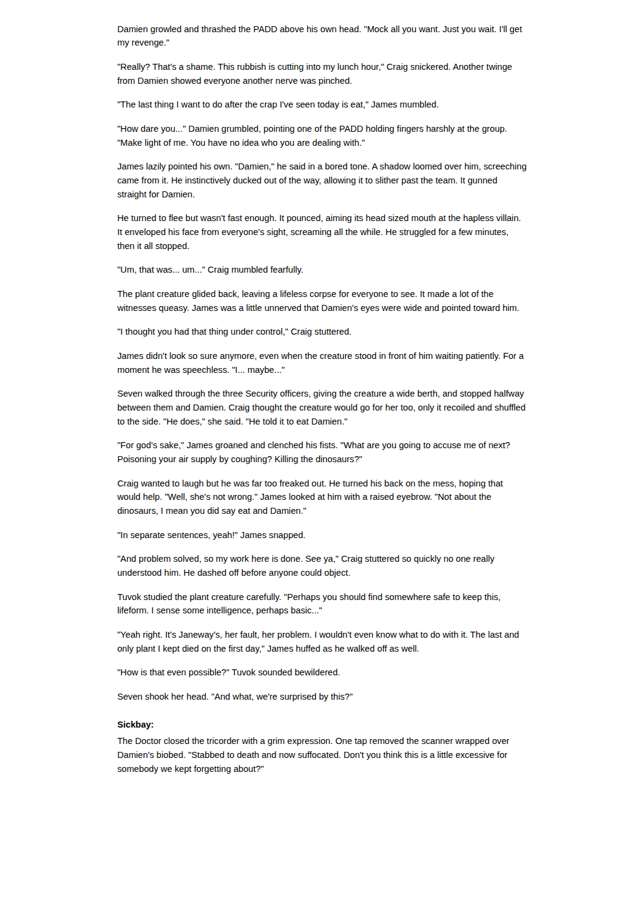Damien growled and thrashed the PADD above his own head. "Mock all you want. Just you wait. I'll get my revenge."
"Really? That's a shame. This rubbish is cutting into my lunch hour," Craig snickered. Another twinge from Damien showed everyone another nerve was pinched.
"The last thing I want to do after the crap I've seen today is eat," James mumbled.
"How dare you..." Damien grumbled, pointing one of the PADD holding fingers harshly at the group. "Make light of me. You have no idea who you are dealing with."
James lazily pointed his own. "Damien," he said in a bored tone. A shadow loomed over him, screeching came from it. He instinctively ducked out of the way, allowing it to slither past the team. It gunned straight for Damien.
He turned to flee but wasn't fast enough. It pounced, aiming its head sized mouth at the hapless villain. It enveloped his face from everyone's sight, screaming all the while. He struggled for a few minutes, then it all stopped.
"Um, that was... um..." Craig mumbled fearfully.
The plant creature glided back, leaving a lifeless corpse for everyone to see. It made a lot of the witnesses queasy. James was a little unnerved that Damien's eyes were wide and pointed toward him.
"I thought you had that thing under control," Craig stuttered.
James didn't look so sure anymore, even when the creature stood in front of him waiting patiently. For a moment he was speechless. "I... maybe..."
Seven walked through the three Security officers, giving the creature a wide berth, and stopped halfway between them and Damien. Craig thought the creature would go for her too, only it recoiled and shuffled to the side. "He does," she said. "He told it to eat Damien."
"For god's sake," James groaned and clenched his fists. "What are you going to accuse me of next? Poisoning your air supply by coughing? Killing the dinosaurs?"
Craig wanted to laugh but he was far too freaked out. He turned his back on the mess, hoping that would help. "Well, she's not wrong." James looked at him with a raised eyebrow. "Not about the dinosaurs, I mean you did say eat and Damien."
"In separate sentences, yeah!" James snapped.
"And problem solved, so my work here is done. See ya," Craig stuttered so quickly no one really understood him. He dashed off before anyone could object.
Tuvok studied the plant creature carefully. "Perhaps you should find somewhere safe to keep this, lifeform. I sense some intelligence, perhaps basic..."
"Yeah right. It's Janeway's, her fault, her problem. I wouldn't even know what to do with it. The last and only plant I kept died on the first day," James huffed as he walked off as well.
"How is that even possible?" Tuvok sounded bewildered.
Seven shook her head. "And what, we're surprised by this?"
Sickbay:
The Doctor closed the tricorder with a grim expression. One tap removed the scanner wrapped over Damien's biobed. "Stabbed to death and now suffocated. Don't you think this is a little excessive for somebody we kept forgetting about?"